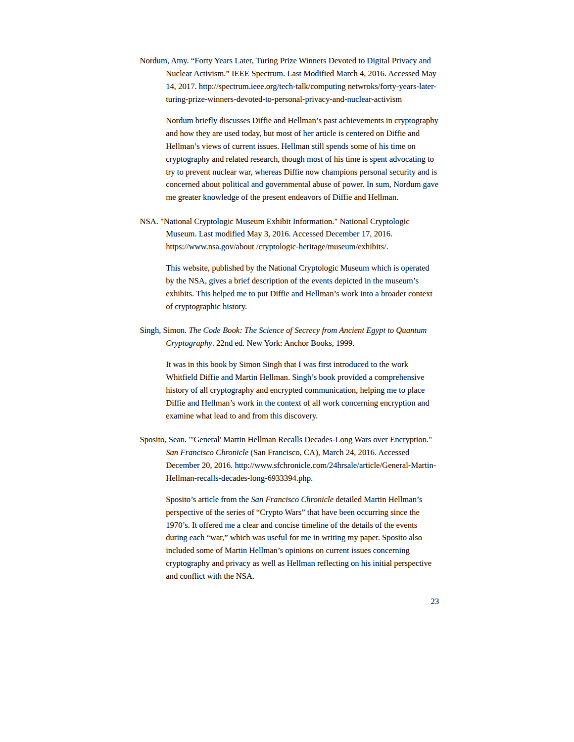Nordum, Amy. “Forty Years Later, Turing Prize Winners Devoted to Digital Privacy and Nuclear Activism.” IEEE Spectrum. Last Modified March 4, 2016. Accessed May 14, 2017. http://spectrum.ieee.org/tech-talk/computing netwroks/forty-years-later-turing-prize-winners-devoted-to-personal-privacy-and-nuclear-activism
Nordum briefly discusses Diffie and Hellman’s past achievements in cryptography and how they are used today, but most of her article is centered on Diffie and Hellman’s views of current issues. Hellman still spends some of his time on cryptography and related research, though most of his time is spent advocating to try to prevent nuclear war, whereas Diffie now champions personal security and is concerned about political and governmental abuse of power. In sum, Nordum gave me greater knowledge of the present endeavors of Diffie and Hellman.
NSA. "National Cryptologic Museum Exhibit Information." National Cryptologic Museum. Last modified May 3, 2016. Accessed December 17, 2016. https://www.nsa.gov/about /cryptologic-heritage/museum/exhibits/.
This website, published by the National Cryptologic Museum which is operated by the NSA, gives a brief description of the events depicted in the museum’s exhibits. This helped me to put Diffie and Hellman’s work into a broader context of cryptographic history.
Singh, Simon. The Code Book: The Science of Secrecy from Ancient Egypt to Quantum Cryptography. 22nd ed. New York: Anchor Books, 1999.
It was in this book by Simon Singh that I was first introduced to the work Whitfield Diffie and Martin Hellman. Singh’s book provided a comprehensive history of all cryptography and encrypted communication, helping me to place Diffie and Hellman’s work in the context of all work concerning encryption and examine what lead to and from this discovery.
Sposito, Sean. "'General' Martin Hellman Recalls Decades-Long Wars over Encryption." San Francisco Chronicle (San Francisco, CA), March 24, 2016. Accessed December 20, 2016. http://www.sfchronicle.com/24hrsale/article/General-Martin-Hellman-recalls-decades-long-6933394.php.
Sposito’s article from the San Francisco Chronicle detailed Martin Hellman’s perspective of the series of “Crypto Wars” that have been occurring since the 1970’s. It offered me a clear and concise timeline of the details of the events during each “war,” which was useful for me in writing my paper. Sposito also included some of Martin Hellman’s opinions on current issues concerning cryptography and privacy as well as Hellman reflecting on his initial perspective and conflict with the NSA.
23